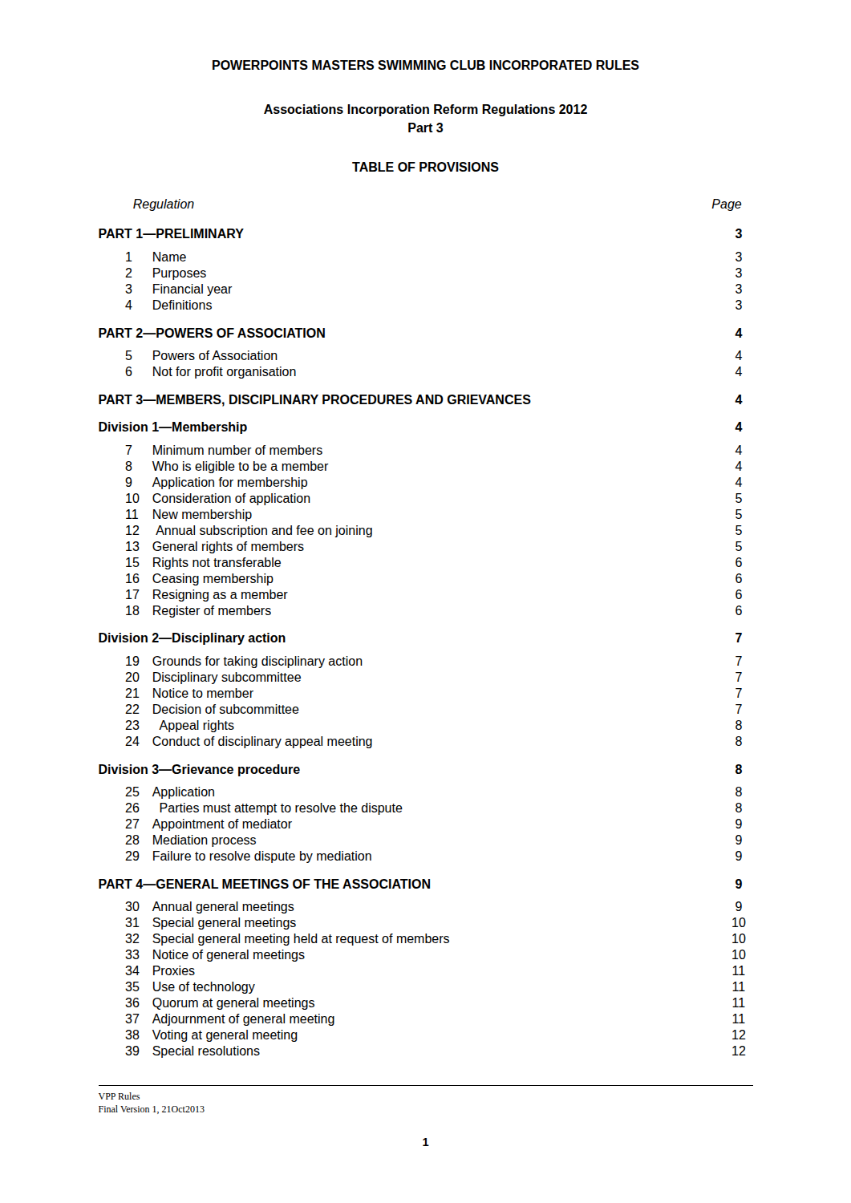POWERPOINTS MASTERS SWIMMING CLUB INCORPORATED RULES
Associations Incorporation Reform Regulations 2012
Part 3
TABLE OF PROVISIONS
Regulation Page
PART 1—PRELIMINARY 3
1 Name 3
2 Purposes 3
3 Financial year 3
4 Definitions 3
PART 2—POWERS OF ASSOCIATION 4
5 Powers of Association 4
6 Not for profit organisation 4
PART 3—MEMBERS, DISCIPLINARY PROCEDURES AND GRIEVANCES 4
Division 1—Membership 4
7 Minimum number of members 4
8 Who is eligible to be a member 4
9 Application for membership 4
10 Consideration of application 5
11 New membership 5
12 Annual subscription and fee on joining 5
13 General rights of members 5
15 Rights not transferable 6
16 Ceasing membership 6
17 Resigning as a member 6
18 Register of members 6
Division 2—Disciplinary action 7
19 Grounds for taking disciplinary action 7
20 Disciplinary subcommittee 7
21 Notice to member 7
22 Decision of subcommittee 7
23 Appeal rights 8
24 Conduct of disciplinary appeal meeting 8
Division 3—Grievance procedure 8
25 Application 8
26 Parties must attempt to resolve the dispute 8
27 Appointment of mediator 9
28 Mediation process 9
29 Failure to resolve dispute by mediation 9
PART 4—GENERAL MEETINGS OF THE ASSOCIATION 9
30 Annual general meetings 9
31 Special general meetings 10
32 Special general meeting held at request of members 10
33 Notice of general meetings 10
34 Proxies 11
35 Use of technology 11
36 Quorum at general meetings 11
37 Adjournment of general meeting 11
38 Voting at general meeting 12
39 Special resolutions 12
VPP Rules
Final Version 1, 21Oct2013
1